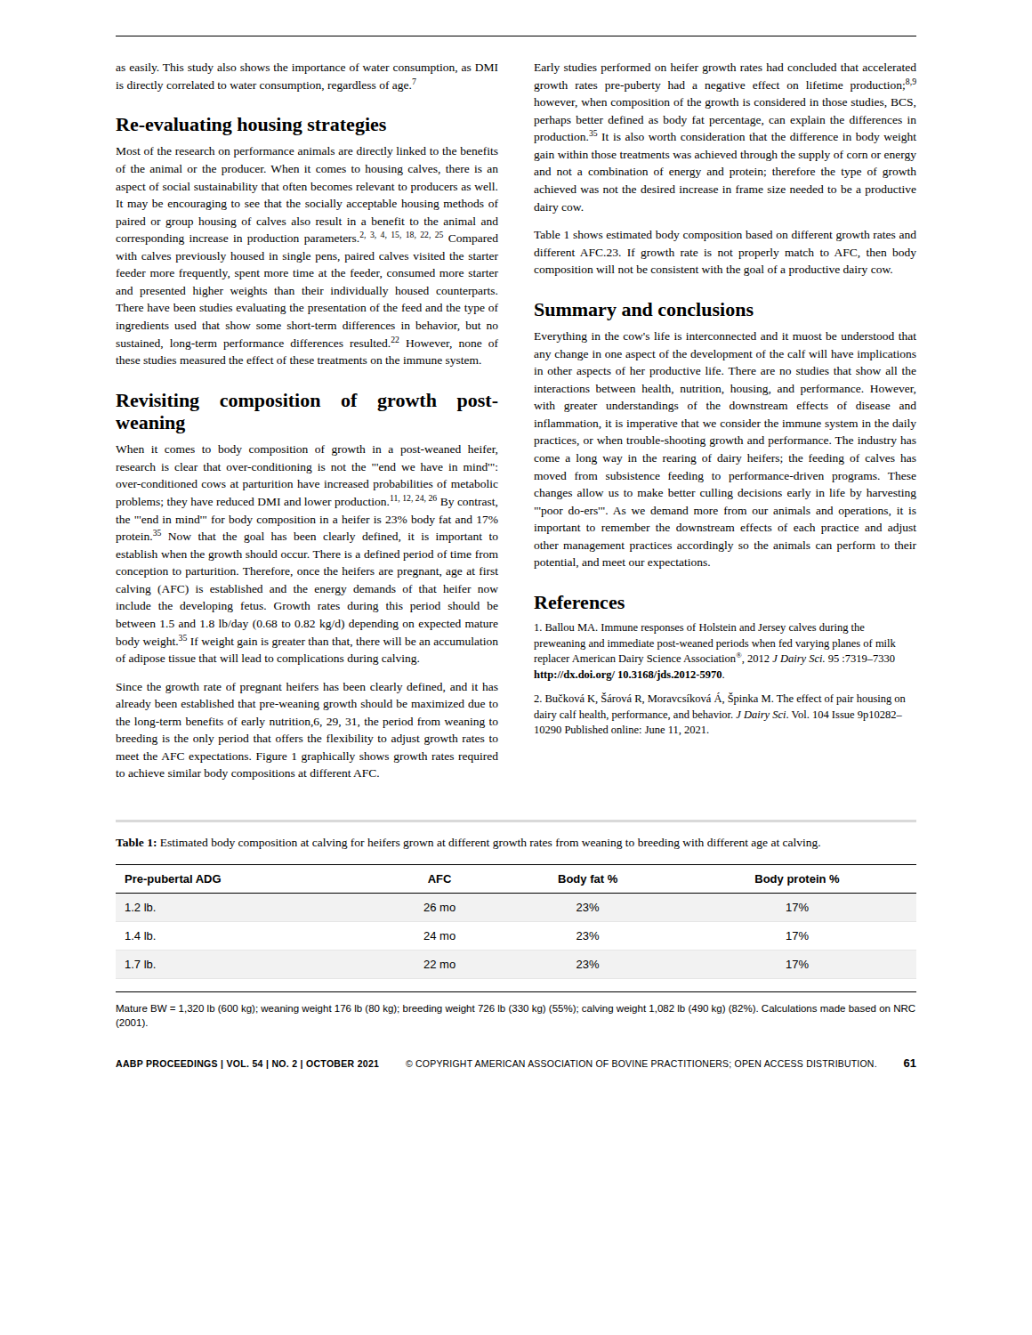as easily. This study also shows the importance of water consumption, as DMI is directly correlated to water consumption, regardless of age.7
Re-evaluating housing strategies
Most of the research on performance animals are directly linked to the benefits of the animal or the producer. When it comes to housing calves, there is an aspect of social sustainability that often becomes relevant to producers as well. It may be encouraging to see that the socially acceptable housing methods of paired or group housing of calves also result in a benefit to the animal and corresponding increase in production parameters.2, 3, 4, 15, 18, 22, 25 Compared with calves previously housed in single pens, paired calves visited the starter feeder more frequently, spent more time at the feeder, consumed more starter and presented higher weights than their individually housed counterparts. There have been studies evaluating the presentation of the feed and the type of ingredients used that show some short-term differences in behavior, but no sustained, long-term performance differences resulted.22 However, none of these studies measured the effect of these treatments on the immune system.
Revisiting composition of growth post-weaning
When it comes to body composition of growth in a post-weaned heifer, research is clear that over-conditioning is not the "'end we have in mind'": over-conditioned cows at parturition have increased probabilities of metabolic problems; they have reduced DMI and lower production.11, 12, 24, 26 By contrast, the "'end in mind'" for body composition in a heifer is 23% body fat and 17% protein.35 Now that the goal has been clearly defined, it is important to establish when the growth should occur. There is a defined period of time from conception to parturition. Therefore, once the heifers are pregnant, age at first calving (AFC) is established and the energy demands of that heifer now include the developing fetus. Growth rates during this period should be between 1.5 and 1.8 lb/day (0.68 to 0.82 kg/d) depending on expected mature body weight.35 If weight gain is greater than that, there will be an accumulation of adipose tissue that will lead to complications during calving.
Since the growth rate of pregnant heifers has been clearly defined, and it has already been established that pre-weaning growth should be maximized due to the long-term benefits of early nutrition,6, 29, 31, the period from weaning to breeding is the only period that offers the flexibility to adjust growth rates to meet the AFC expectations. Figure 1 graphically shows growth rates required to achieve similar body compositions at different AFC.
Early studies performed on heifer growth rates had concluded that accelerated growth rates pre-puberty had a negative effect on lifetime production;8,9 however, when composition of the growth is considered in those studies, BCS, perhaps better defined as body fat percentage, can explain the differences in production.35 It is also worth consideration that the difference in body weight gain within those treatments was achieved through the supply of corn or energy and not a combination of energy and protein; therefore the type of growth achieved was not the desired increase in frame size needed to be a productive dairy cow.
Table 1 shows estimated body composition based on different growth rates and different AFC.23. If growth rate is not properly match to AFC, then body composition will not be consistent with the goal of a productive dairy cow.
Summary and conclusions
Everything in the cow's life is interconnected and it muost be understood that any change in one aspect of the development of the calf will have implications in other aspects of her productive life. There are no studies that show all the interactions between health, nutrition, housing, and performance. However, with greater understandings of the downstream effects of disease and inflammation, it is imperative that we consider the immune system in the daily practices, or when trouble-shooting growth and performance. The industry has come a long way in the rearing of dairy heifers; the feeding of calves has moved from subsistence feeding to performance-driven programs. These changes allow us to make better culling decisions early in life by harvesting "'poor do-ers'". As we demand more from our animals and operations, it is important to remember the downstream effects of each practice and adjust other management practices accordingly so the animals can perform to their potential, and meet our expectations.
References
1. Ballou MA. Immune responses of Holstein and Jersey calves during the preweaning and immediate post-weaned periods when fed varying planes of milk replacer American Dairy Science Association®, 2012 J Dairy Sci. 95 :7319–7330 http://dx.doi.org/ 10.3168/jds.2012-5970.
2. Bučková K, Šárová R, Moravcsíková Á, Špinka M. The effect of pair housing on dairy calf health, performance, and behavior. J Dairy Sci. Vol. 104 Issue 9p10282–10290 Published online: June 11, 2021.
Table 1: Estimated body composition at calving for heifers grown at different growth rates from weaning to breeding with different age at calving.
| Pre-pubertal ADG | AFC | Body fat % | Body protein % |
| --- | --- | --- | --- |
| 1.2 lb. | 26 mo | 23% | 17% |
| 1.4 lb. | 24 mo | 23% | 17% |
| 1.7 lb. | 22 mo | 23% | 17% |
Mature BW = 1,320 lb (600 kg); weaning weight 176 lb (80 kg); breeding weight 726 lb (330 kg) (55%); calving weight 1,082 lb (490 kg) (82%). Calculations made based on NRC (2001).
AABP PROCEEDINGS | VOL. 54 | NO. 2 | OCTOBER 2021
© COPYRIGHT AMERICAN ASSOCIATION OF BOVINE PRACTITIONERS; OPEN ACCESS DISTRIBUTION.
61